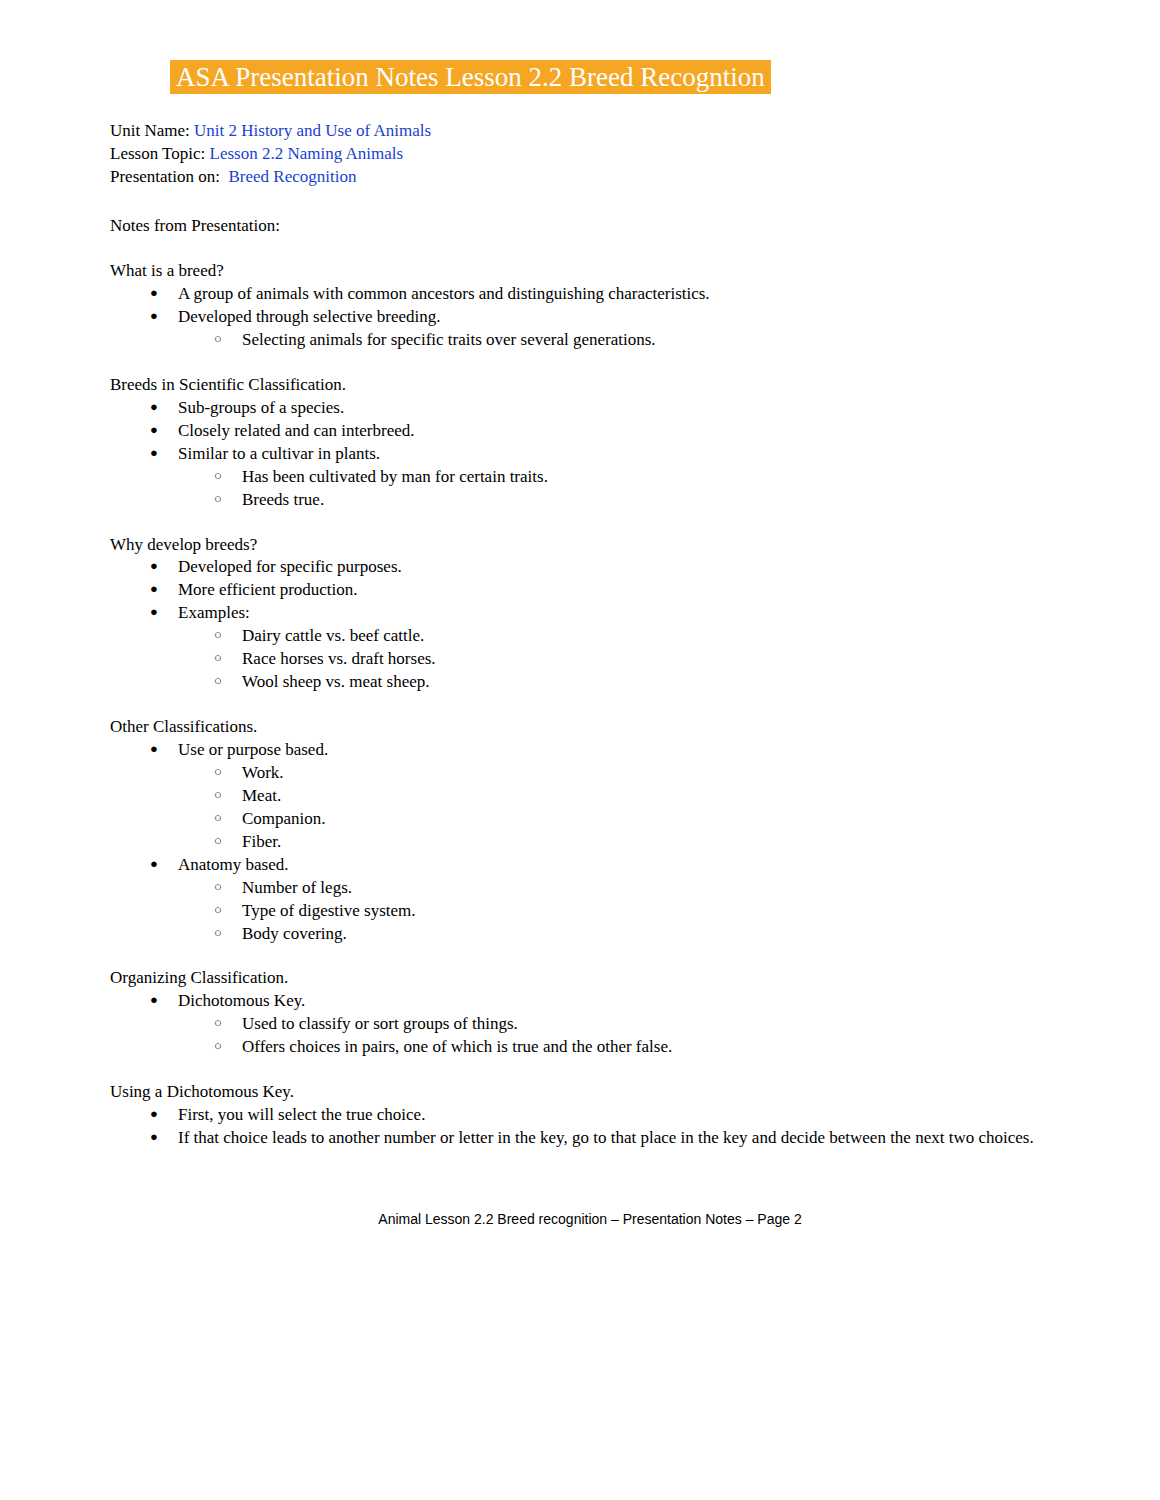ASA Presentation Notes Lesson 2.2 Breed Recogntion
Unit Name: Unit 2 History and Use of Animals
Lesson Topic: Lesson 2.2 Naming Animals
Presentation on: Breed Recognition
Notes from Presentation:
What is a breed?
A group of animals with common ancestors and distinguishing characteristics.
Developed through selective breeding.
Selecting animals for specific traits over several generations.
Breeds in Scientific Classification.
Sub-groups of a species.
Closely related and can interbreed.
Similar to a cultivar in plants.
Has been cultivated by man for certain traits.
Breeds true.
Why develop breeds?
Developed for specific purposes.
More efficient production.
Examples:
Dairy cattle vs. beef cattle.
Race horses vs. draft horses.
Wool sheep vs. meat sheep.
Other Classifications.
Use or purpose based.
Work.
Meat.
Companion.
Fiber.
Anatomy based.
Number of legs.
Type of digestive system.
Body covering.
Organizing Classification.
Dichotomous Key.
Used to classify or sort groups of things.
Offers choices in pairs, one of which is true and the other false.
Using a Dichotomous Key.
First, you will select the true choice.
If that choice leads to another number or letter in the key, go to that place in the key and decide between the next two choices.
Animal Lesson 2.2 Breed recognition – Presentation Notes – Page 2